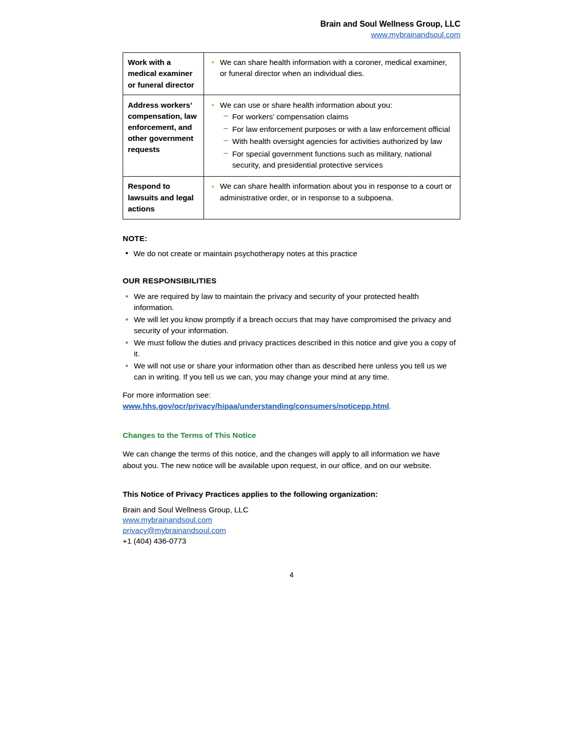Brain and Soul Wellness Group, LLC
www.mybrainandsoul.com
| Work with a medical examiner or funeral director | We can share health information with a coroner, medical examiner, or funeral director when an individual dies. |
| Address workers’ compensation, law enforcement, and other government requests | We can use or share health information about you: For workers’ compensation claims For law enforcement purposes or with a law enforcement official With health oversight agencies for activities authorized by law For special government functions such as military, national security, and presidential protective services |
| Respond to lawsuits and legal actions | We can share health information about you in response to a court or administrative order, or in response to a subpoena. |
NOTE:
We do not create or maintain psychotherapy notes at this practice
OUR RESPONSIBILITIES
We are required by law to maintain the privacy and security of your protected health information.
We will let you know promptly if a breach occurs that may have compromised the privacy and security of your information.
We must follow the duties and privacy practices described in this notice and give you a copy of it.
We will not use or share your information other than as described here unless you tell us we can in writing. If you tell us we can, you may change your mind at any time.
For more information see:
www.hhs.gov/ocr/privacy/hipaa/understanding/consumers/noticepp.html.
Changes to the Terms of This Notice
We can change the terms of this notice, and the changes will apply to all information we have about you. The new notice will be available upon request, in our office, and on our website.
This Notice of Privacy Practices applies to the following organization:
Brain and Soul Wellness Group, LLC
www.mybrainandsoul.com
privacy@mybrainandsoul.com
+1 (404) 436-0773
4